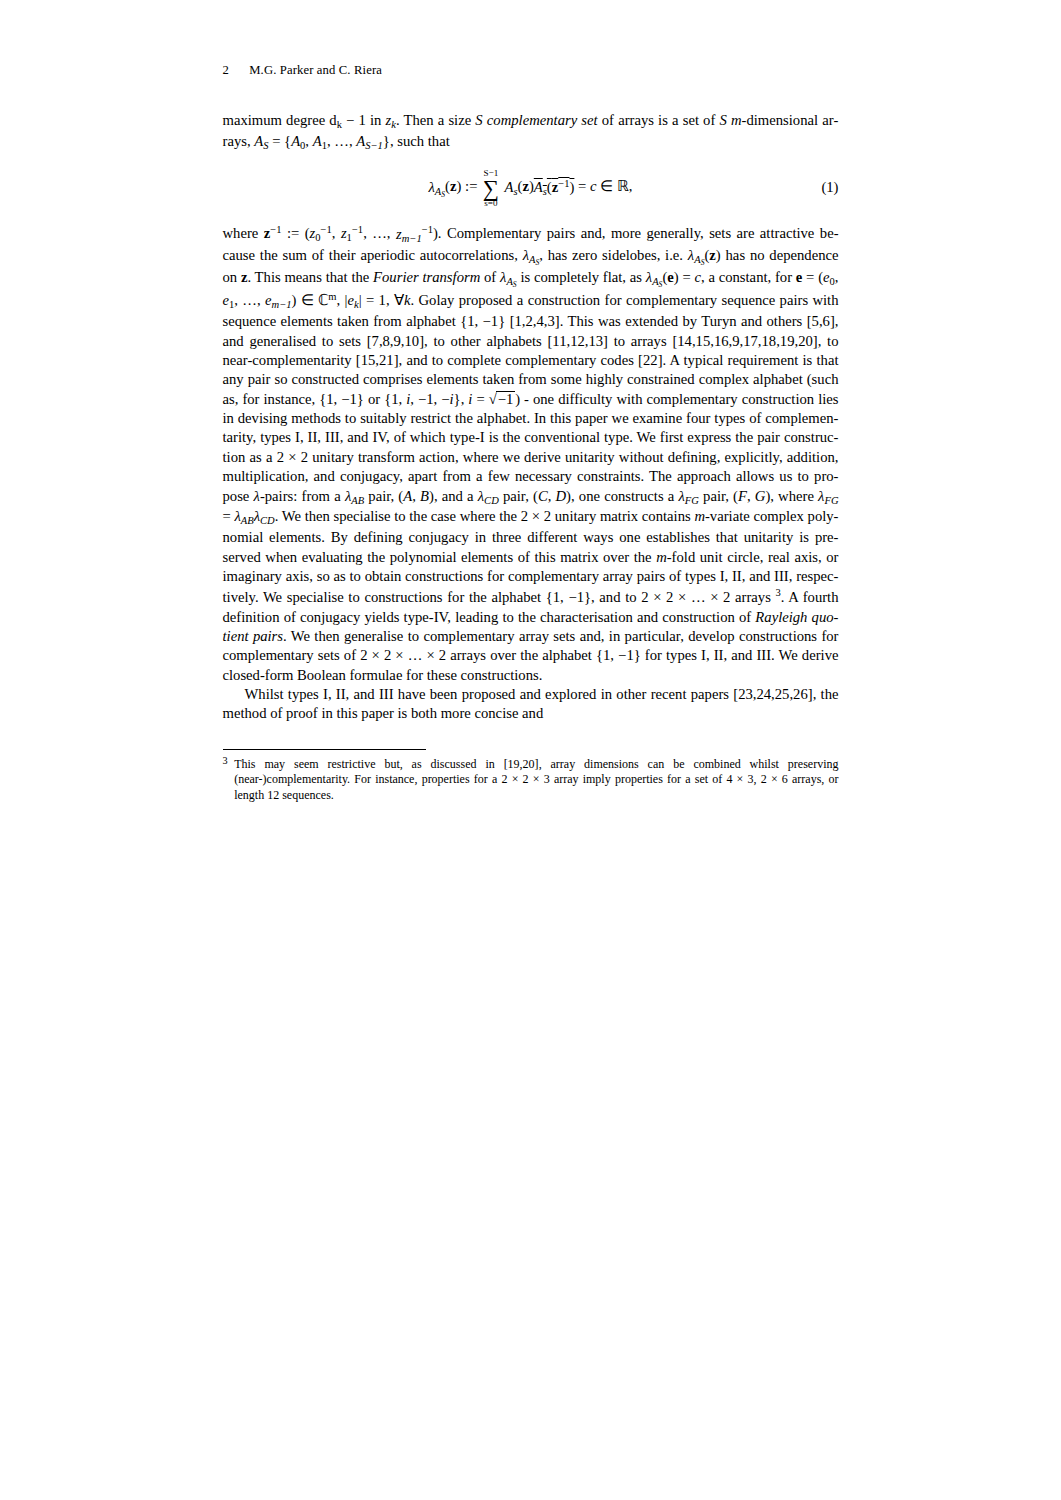2 M.G. Parker and C. Riera
maximum degree dk − 1 in zk. Then a size S complementary set of arrays is a set of S m-dimensional arrays, AS = {A 0, A 1, …, AS−1}, such that
λAS(z) := S−1∑s=0 As(z)As(z−1) = c ∈ ℝ, (1)
where z−1 := (z 0−1, z 1−1, …, zm−1−1). Complementary pairs and, more generally, sets are attractive because the sum of their aperiodic autocorrelations, λAS, has zero sidelobes, i.e. λAS(z) has no dependence on z. This means that the Fourier transform of λAS is completely flat, as λAS(e) = c, a constant, for e = (e 0, e 1, …, em−1) ∈ ℂm, |ek| = 1, ∀k. Golay proposed a construction for complementary sequence pairs with sequence elements taken from alphabet {1, −1} [1,2,4,3]. This was extended by Turyn and others [5,6], and generalised to sets [7,8,9,10], to other alphabets [11,12,13] to arrays [14,15,16,9,17,18,19,20], to near-complementarity [15,21], and to complete complementary codes [22]. A typical requirement is that any pair so constructed comprises elements taken from some highly constrained complex alphabet (such as, for instance, {1, −1} or {1, i, −1, −i}, i = √−1) - one difficulty with complementary construction lies in devising methods to suitably restrict the alphabet. In this paper we examine four types of complementarity, types I, II, III, and IV, of which type-I is the conventional type. We first express the pair construction as a 2 × 2 unitary transform action, where we derive unitarity without defining, explicitly, addition, multiplication, and conjugacy, apart from a few necessary constraints. The approach allows us to propose λ-pairs: from a λAB pair, (A, B), and a λCD pair, (C, D), one constructs a λFG pair, (F, G), where λFG = λABλCD. We then specialise to the case where the 2 × 2 unitary matrix contains m-variate complex polynomial elements. By defining conjugacy in three different ways one establishes that unitarity is preserved when evaluating the polynomial elements of this matrix over the m-fold unit circle, real axis, or imaginary axis, so as to obtain constructions for complementary array pairs of types I, II, and III, respectively. We specialise to constructions for the alphabet {1, −1}, and to 2 × 2 × … × 2 arrays 3. A fourth definition of conjugacy yields type-IV, leading to the characterisation and construction of Rayleigh quotient pairs. We then generalise to complementary array sets and, in particular, develop constructions for complementary sets of 2 × 2 × … × 2 arrays over the alphabet {1, −1} for types I, II, and III. We derive closed-form Boolean formulae for these constructions.
Whilst types I, II, and III have been proposed and explored in other recent papers [23,24,25,26], the method of proof in this paper is both more concise and
3 This may seem restrictive but, as discussed in [19,20], array dimensions can be combined whilst preserving (near-)complementarity. For instance, properties for a 2 × 2 × 3 array imply properties for a set of 4 × 3, 2 × 6 arrays, or length 12 sequences.